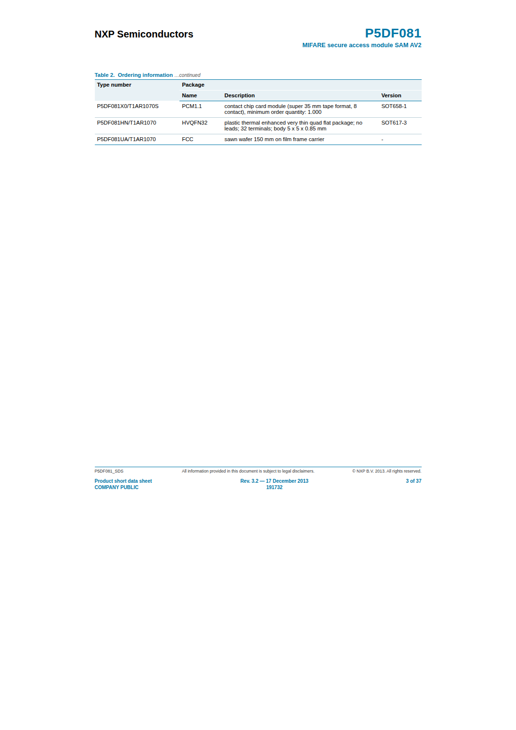NXP Semiconductors
P5DF081
MIFARE secure access module SAM AV2
Table 2. Ordering information …continued
| Type number | Package |
| --- | --- |
| Name | Description | Version |
| P5DF081X0/T1AR1070S | PCM1.1 | contact chip card module (super 35 mm tape format, 8 contact), minimum order quantity: 1.000 | SOT658-1 |
| P5DF081HN/T1AR1070 | HVQFN32 | plastic thermal enhanced very thin quad flat package; no leads; 32 terminals; body 5 x 5 x 0.85 mm | SOT617-3 |
| P5DF081UA/T1AR1070 | FCC | sawn wafer 150 mm on film frame carrier | - |
P5DF081_SDS
All information provided in this document is subject to legal disclaimers.
© NXP B.V. 2013. All rights reserved.
Product short data sheet
COMPANY PUBLIC
Rev. 3.2 — 17 December 2013
191732
3 of 37